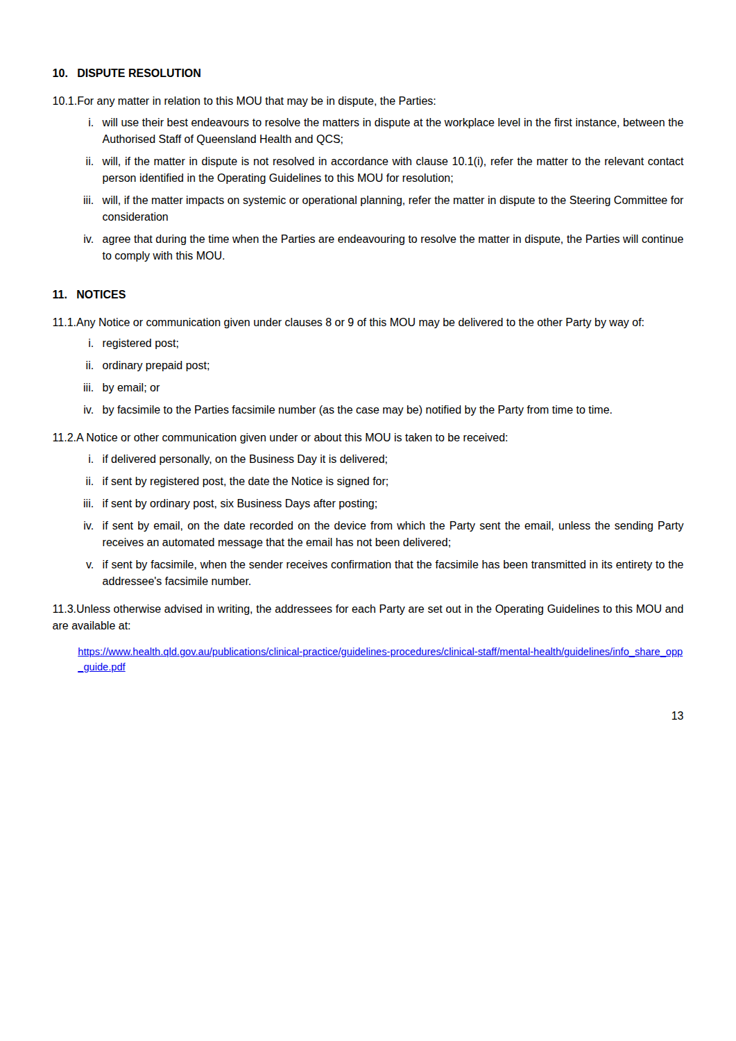10. Dispute Resolution
10.1.For any matter in relation to this MOU that may be in dispute, the Parties:
will use their best endeavours to resolve the matters in dispute at the workplace level in the first instance, between the Authorised Staff of Queensland Health and QCS;
will, if the matter in dispute is not resolved in accordance with clause 10.1(i), refer the matter to the relevant contact person identified in the Operating Guidelines to this MOU for resolution;
will, if the matter impacts on systemic or operational planning, refer the matter in dispute to the Steering Committee for consideration
agree that during the time when the Parties are endeavouring to resolve the matter in dispute, the Parties will continue to comply with this MOU.
11. Notices
11.1.Any Notice or communication given under clauses 8 or 9 of this MOU may be delivered to the other Party by way of:
registered post;
ordinary prepaid post;
by email; or
by facsimile to the Parties facsimile number (as the case may be) notified by the Party from time to time.
11.2.A Notice or other communication given under or about this MOU is taken to be received:
if delivered personally, on the Business Day it is delivered;
if sent by registered post, the date the Notice is signed for;
if sent by ordinary post, six Business Days after posting;
if sent by email, on the date recorded on the device from which the Party sent the email, unless the sending Party receives an automated message that the email has not been delivered;
if sent by facsimile, when the sender receives confirmation that the facsimile has been transmitted in its entirety to the addressee's facsimile number.
11.3.Unless otherwise advised in writing, the addressees for each Party are set out in the Operating Guidelines to this MOU and are available at:
https://www.health.qld.gov.au/publications/clinical-practice/guidelines-procedures/clinical-staff/mental-health/guidelines/info_share_opp_guide.pdf
13